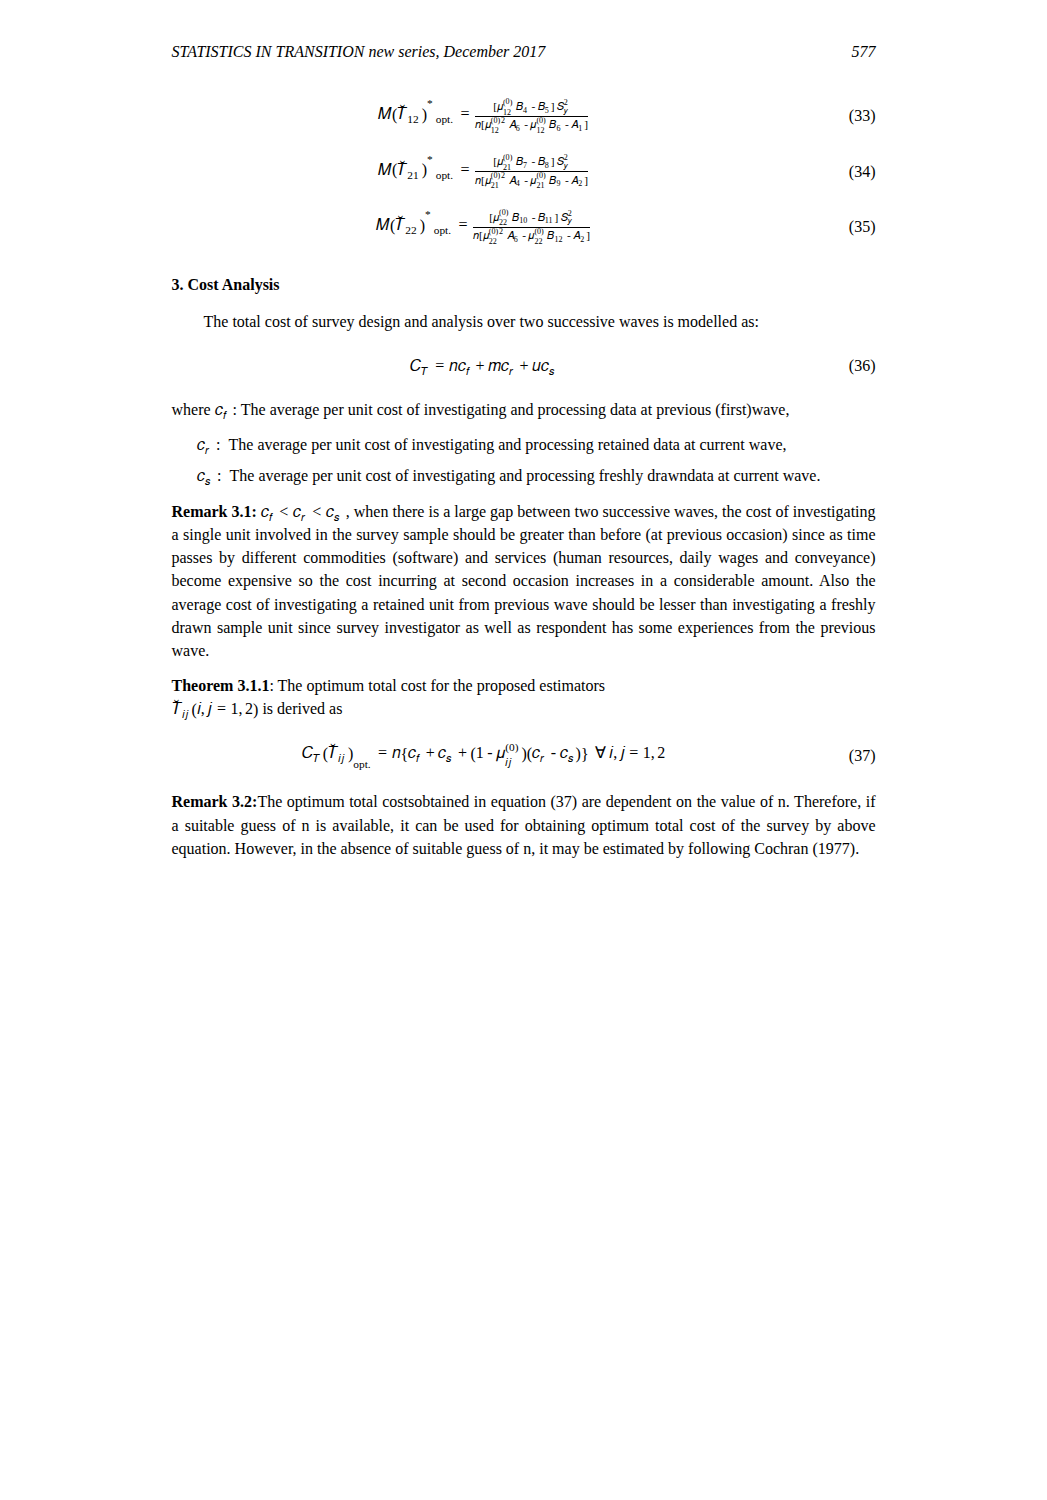STATISTICS IN TRANSITION new series, December 2017 577
M ( T˘12 ) * opt. = [ μ12(0) B4 - B5 ] Sy2 n [ μ12(0)2 A6 - μ12(0) B6 - A1 ] (33)
M ( T˘21 ) * opt. = [ μ21(0) B7 - B8 ] Sy2 n [ μ21(0)2 A4 - μ21(0) B9 - A2 ] (34)
M ( T˘22 ) * opt. = [ μ22(0) B10 - B11 ] Sy2 n [ μ22(0)2 A6 - μ22(0) B12 - A2 ] (35)
3. Cost Analysis
The total cost of survey design and analysis over two successive waves is modelled as:
CT = ncf + mcr + ucs (36)
where cf : The average per unit cost of investigating and processing data at previous (first)wave,
cr : The average per unit cost of investigating and processing retained data at current wave,
cs : The average per unit cost of investigating and processing freshly drawndata at current wave.
Remark 3.1: cf<cr<cs , when there is a large gap between two successive waves, the cost of investigating a single unit involved in the survey sample should be greater than before (at previous occasion) since as time passes by different commodities (software) and services (human resources, daily wages and conveyance) become expensive so the cost incurring at second occasion increases in a considerable amount. Also the average cost of investigating a retained unit from previous wave should be lesser than investigating a freshly drawn sample unit since survey investigator as well as respondent has some experiences from the previous wave.
Theorem 3.1.1: The optimum total cost for the proposed estimators
T˘ij(i,j=1,2) is derived as
CT ( T˘ij ) opt. = n { cf + cs + ( 1 - μij(0) ) ( cr - cs ) } ∀ i,j=1,2 (37)
Remark 3.2: The optimum total costsobtained in equation (37) are dependent on the value of n. Therefore, if a suitable guess of n is available, it can be used for obtaining optimum total cost of the survey by above equation. However, in the absence of suitable guess of n, it may be estimated by following Cochran (1977).